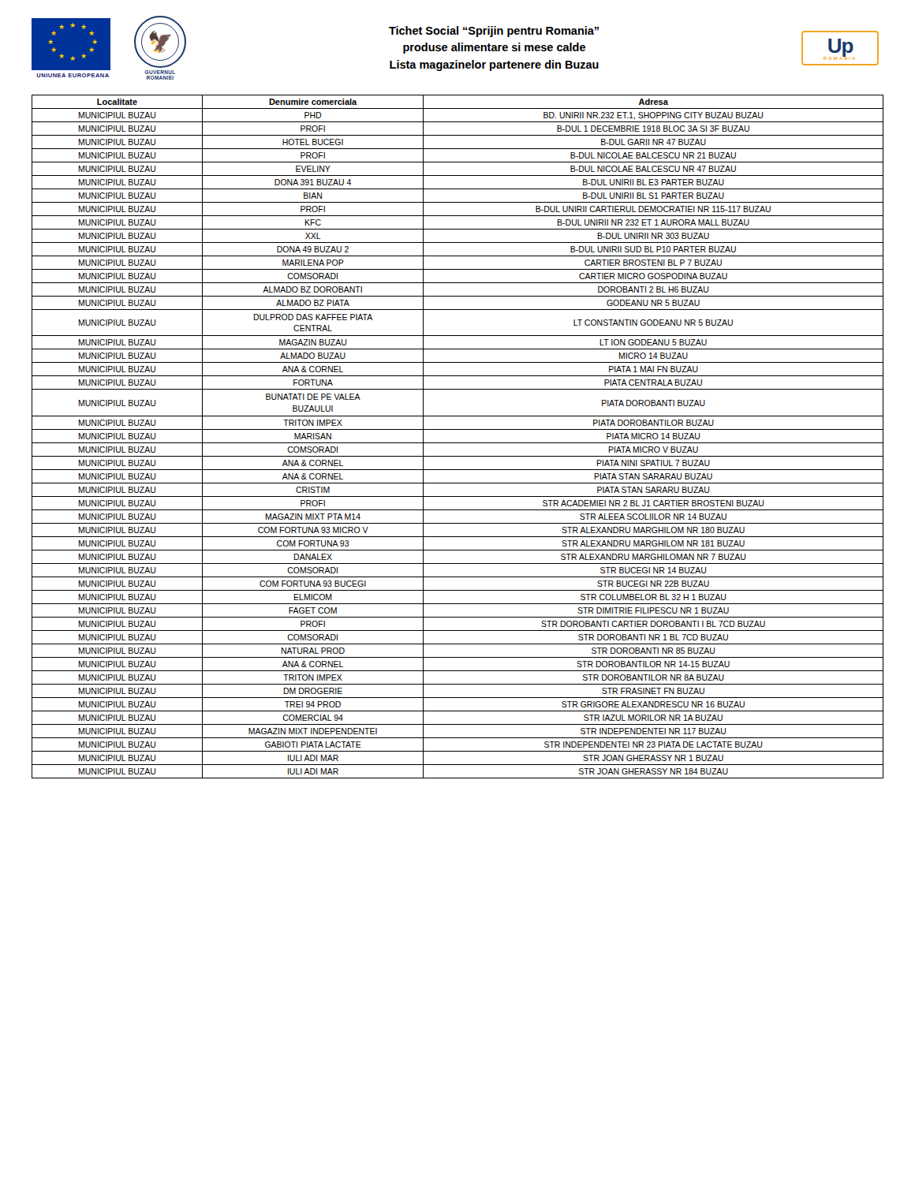★ ★ ★ ★ ★ ★ ★ ★ ★ ★ ★ ★
UNIUNEA EUROPEANA
🦅
GUVERNUL
ROMANIEI
Tichet Social “Sprijin pentru Romania”
produse alimentare si mese calde
Lista magazinelor partenere din Buzau
Up
ROMANIA
| Localitate | Denumire comerciala | Adresa |
| --- | --- | --- |
| MUNICIPIUL BUZAU | PHD | BD. UNIRII NR.232 ET.1, SHOPPING CITY BUZAU BUZAU |
| MUNICIPIUL BUZAU | PROFI | B-DUL 1 DECEMBRIE 1918 BLOC 3A SI 3F BUZAU |
| MUNICIPIUL BUZAU | HOTEL BUCEGI | B-DUL GARII NR 47 BUZAU |
| MUNICIPIUL BUZAU | PROFI | B-DUL NICOLAE BALCESCU NR 21 BUZAU |
| MUNICIPIUL BUZAU | EVELINY | B-DUL NICOLAE BALCESCU NR 47 BUZAU |
| MUNICIPIUL BUZAU | DONA 391 BUZAU 4 | B-DUL UNIRII BL E3 PARTER BUZAU |
| MUNICIPIUL BUZAU | BIAN | B-DUL UNIRII BL S1 PARTER BUZAU |
| MUNICIPIUL BUZAU | PROFI | B-DUL UNIRII CARTIERUL DEMOCRATIEI NR 115-117 BUZAU |
| MUNICIPIUL BUZAU | KFC | B-DUL UNIRII NR 232 ET 1 AURORA MALL BUZAU |
| MUNICIPIUL BUZAU | XXL | B-DUL UNIRII NR 303 BUZAU |
| MUNICIPIUL BUZAU | DONA 49 BUZAU 2 | B-DUL UNIRII SUD BL P10 PARTER BUZAU |
| MUNICIPIUL BUZAU | MARILENA POP | CARTIER BROSTENI BL P 7 BUZAU |
| MUNICIPIUL BUZAU | COMSORADI | CARTIER MICRO GOSPODINA BUZAU |
| MUNICIPIUL BUZAU | ALMADO BZ DOROBANTI | DOROBANTI 2 BL H6 BUZAU |
| MUNICIPIUL BUZAU | ALMADO BZ PIATA | GODEANU NR 5 BUZAU |
| MUNICIPIUL BUZAU | DULPROD DAS KAFFEE PIATA CENTRAL | LT CONSTANTIN GODEANU NR 5 BUZAU |
| MUNICIPIUL BUZAU | MAGAZIN BUZAU | LT ION GODEANU 5 BUZAU |
| MUNICIPIUL BUZAU | ALMADO BUZAU | MICRO 14 BUZAU |
| MUNICIPIUL BUZAU | ANA & CORNEL | PIATA 1 MAI FN BUZAU |
| MUNICIPIUL BUZAU | FORTUNA | PIATA CENTRALA BUZAU |
| MUNICIPIUL BUZAU | BUNATATI DE PE VALEA BUZAULUI | PIATA DOROBANTI BUZAU |
| MUNICIPIUL BUZAU | TRITON IMPEX | PIATA DOROBANTILOR BUZAU |
| MUNICIPIUL BUZAU | MARISAN | PIATA MICRO 14 BUZAU |
| MUNICIPIUL BUZAU | COMSORADI | PIATA MICRO V BUZAU |
| MUNICIPIUL BUZAU | ANA & CORNEL | PIATA NINI SPATIUL 7 BUZAU |
| MUNICIPIUL BUZAU | ANA & CORNEL | PIATA STAN SARARAU BUZAU |
| MUNICIPIUL BUZAU | CRISTIM | PIATA STAN SARARU BUZAU |
| MUNICIPIUL BUZAU | PROFI | STR ACADEMIEI NR 2 BL J1 CARTIER BROSTENI BUZAU |
| MUNICIPIUL BUZAU | MAGAZIN MIXT PTA M14 | STR ALEEA SCOLIILOR NR 14 BUZAU |
| MUNICIPIUL BUZAU | COM FORTUNA 93 MICRO V | STR ALEXANDRU MARGHILOM NR 180 BUZAU |
| MUNICIPIUL BUZAU | COM FORTUNA 93 | STR ALEXANDRU MARGHILOM NR 181 BUZAU |
| MUNICIPIUL BUZAU | DANALEX | STR ALEXANDRU MARGHILOMAN NR 7 BUZAU |
| MUNICIPIUL BUZAU | COMSORADI | STR BUCEGI NR 14 BUZAU |
| MUNICIPIUL BUZAU | COM FORTUNA 93 BUCEGI | STR BUCEGI NR 22B BUZAU |
| MUNICIPIUL BUZAU | ELMICOM | STR COLUMBELOR BL 32 H 1 BUZAU |
| MUNICIPIUL BUZAU | FAGET COM | STR DIMITRIE FILIPESCU NR 1 BUZAU |
| MUNICIPIUL BUZAU | PROFI | STR DOROBANTI CARTIER DOROBANTI I BL 7CD BUZAU |
| MUNICIPIUL BUZAU | COMSORADI | STR DOROBANTI NR 1 BL 7CD BUZAU |
| MUNICIPIUL BUZAU | NATURAL PROD | STR DOROBANTI NR 85 BUZAU |
| MUNICIPIUL BUZAU | ANA & CORNEL | STR DOROBANTILOR NR 14-15 BUZAU |
| MUNICIPIUL BUZAU | TRITON IMPEX | STR DOROBANTILOR NR 8A BUZAU |
| MUNICIPIUL BUZAU | DM DROGERIE | STR FRASINET FN BUZAU |
| MUNICIPIUL BUZAU | TREI 94 PROD | STR GRIGORE ALEXANDRESCU NR 16 BUZAU |
| MUNICIPIUL BUZAU | COMERCIAL 94 | STR IAZUL MORILOR NR 1A BUZAU |
| MUNICIPIUL BUZAU | MAGAZIN MIXT INDEPENDENTEI | STR INDEPENDENTEI NR 117 BUZAU |
| MUNICIPIUL BUZAU | GABIOTI PIATA LACTATE | STR INDEPENDENTEI NR 23 PIATA DE LACTATE BUZAU |
| MUNICIPIUL BUZAU | IULI ADI MAR | STR JOAN GHERASSY NR 1 BUZAU |
| MUNICIPIUL BUZAU | IULI ADI MAR | STR JOAN GHERASSY NR 184 BUZAU |